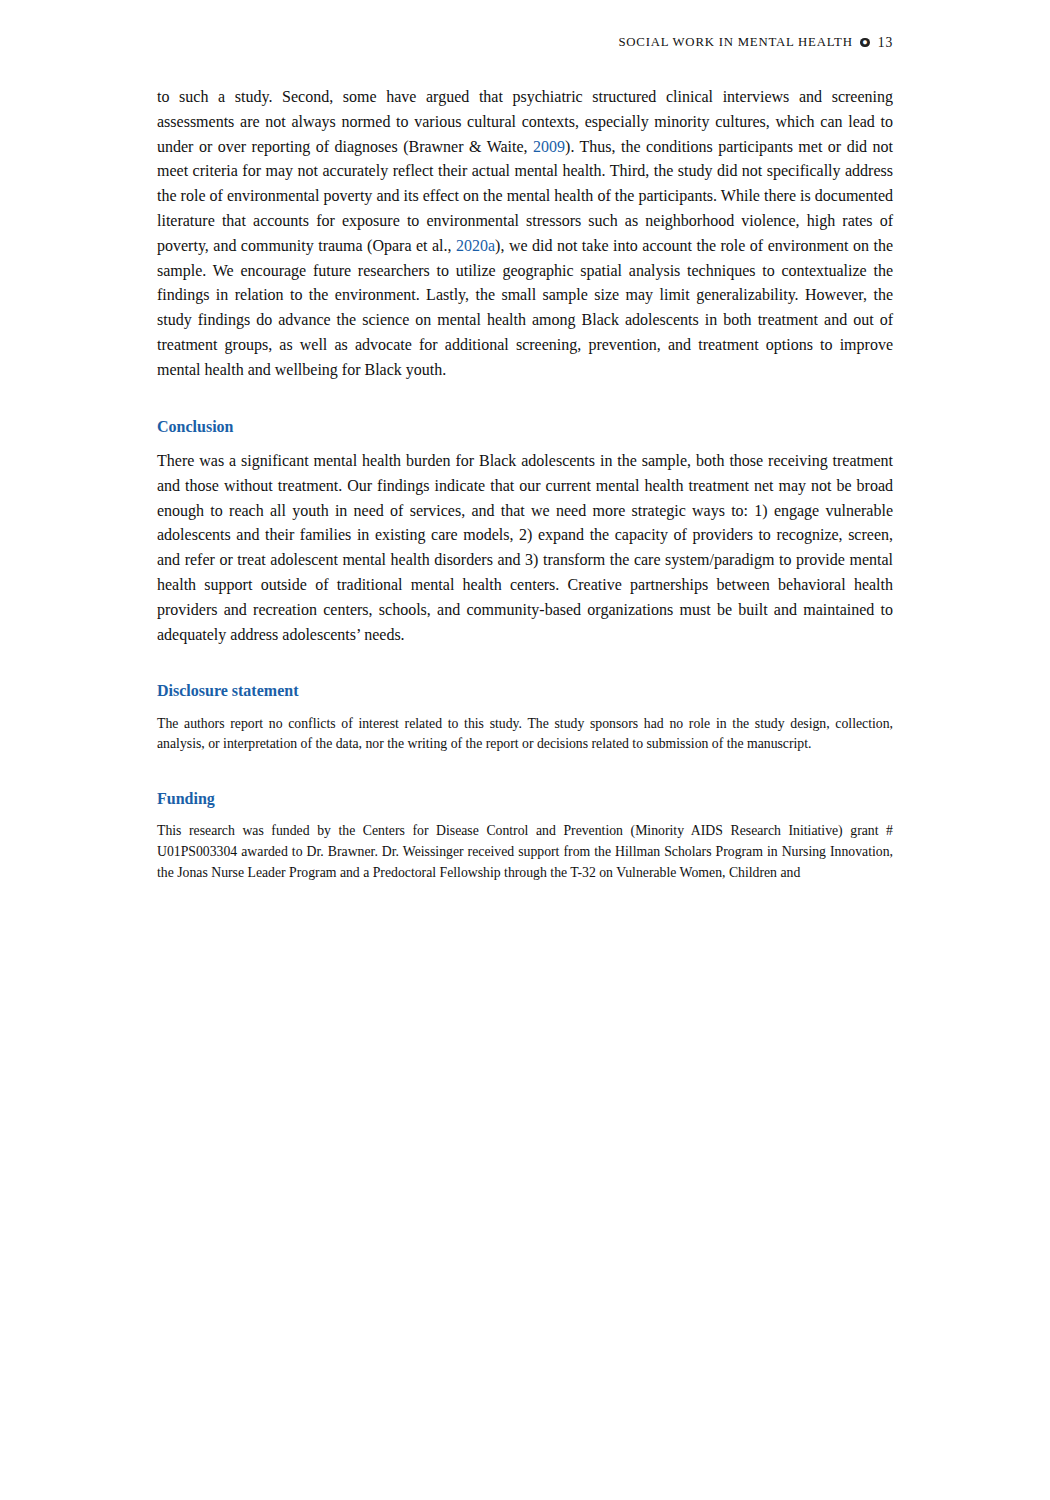Social Work in Mental Health ● 13
to such a study. Second, some have argued that psychiatric structured clinical interviews and screening assessments are not always normed to various cultural contexts, especially minority cultures, which can lead to under or over reporting of diagnoses (Brawner & Waite, 2009). Thus, the conditions participants met or did not meet criteria for may not accurately reflect their actual mental health. Third, the study did not specifically address the role of environmental poverty and its effect on the mental health of the participants. While there is documented literature that accounts for exposure to environmental stressors such as neighborhood violence, high rates of poverty, and community trauma (Opara et al., 2020a), we did not take into account the role of environment on the sample. We encourage future researchers to utilize geographic spatial analysis techniques to contextualize the findings in relation to the environment. Lastly, the small sample size may limit generalizability. However, the study findings do advance the science on mental health among Black adolescents in both treatment and out of treatment groups, as well as advocate for additional screening, prevention, and treatment options to improve mental health and wellbeing for Black youth.
Conclusion
There was a significant mental health burden for Black adolescents in the sample, both those receiving treatment and those without treatment. Our findings indicate that our current mental health treatment net may not be broad enough to reach all youth in need of services, and that we need more strategic ways to: 1) engage vulnerable adolescents and their families in existing care models, 2) expand the capacity of providers to recognize, screen, and refer or treat adolescent mental health disorders and 3) transform the care system/paradigm to provide mental health support outside of traditional mental health centers. Creative partnerships between behavioral health providers and recreation centers, schools, and community-based organizations must be built and maintained to adequately address adolescents’ needs.
Disclosure statement
The authors report no conflicts of interest related to this study. The study sponsors had no role in the study design, collection, analysis, or interpretation of the data, nor the writing of the report or decisions related to submission of the manuscript.
Funding
This research was funded by the Centers for Disease Control and Prevention (Minority AIDS Research Initiative) grant # U01PS003304 awarded to Dr. Brawner. Dr. Weissinger received support from the Hillman Scholars Program in Nursing Innovation, the Jonas Nurse Leader Program and a Predoctoral Fellowship through the T-32 on Vulnerable Women, Children and